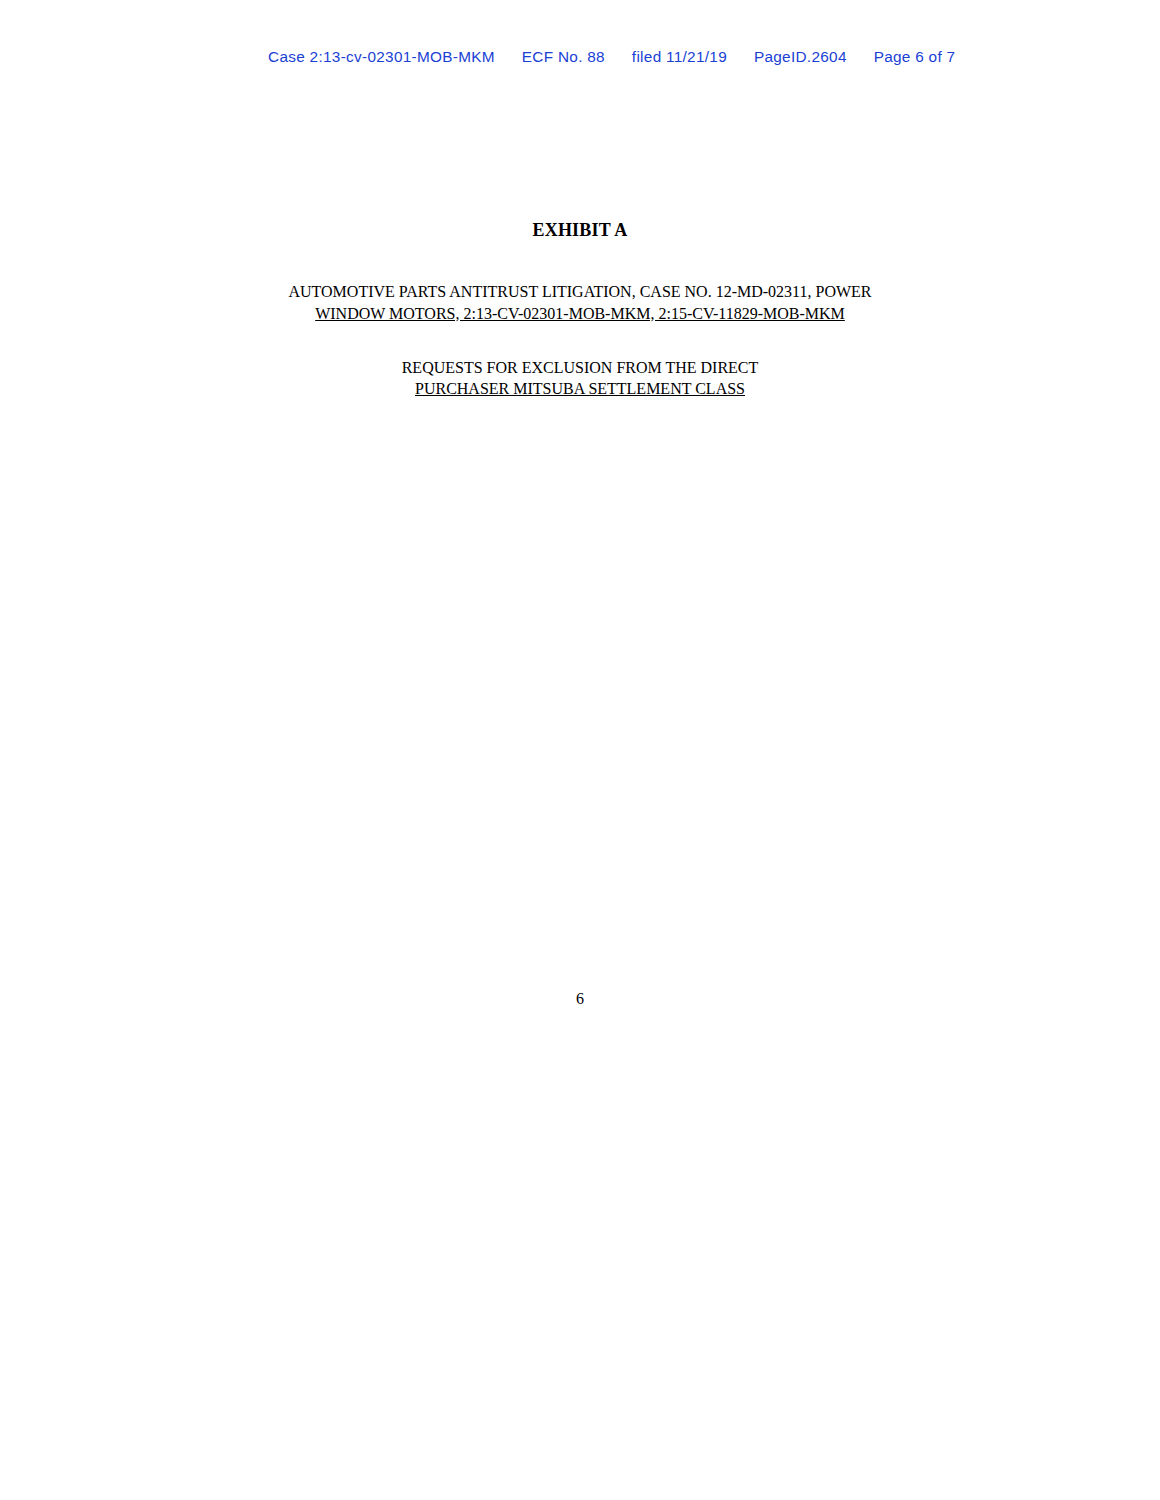Case 2:13-cv-02301-MOB-MKM ECF No. 88 filed 11/21/19 PageID.2604 Page 6 of 7
EXHIBIT A
AUTOMOTIVE PARTS ANTITRUST LITIGATION, CASE NO. 12-MD-02311, POWER
WINDOW MOTORS, 2:13-CV-02301-MOB-MKM, 2:15-CV-11829-MOB-MKM
REQUESTS FOR EXCLUSION FROM THE DIRECT
PURCHASER MITSUBA SETTLEMENT CLASS
6